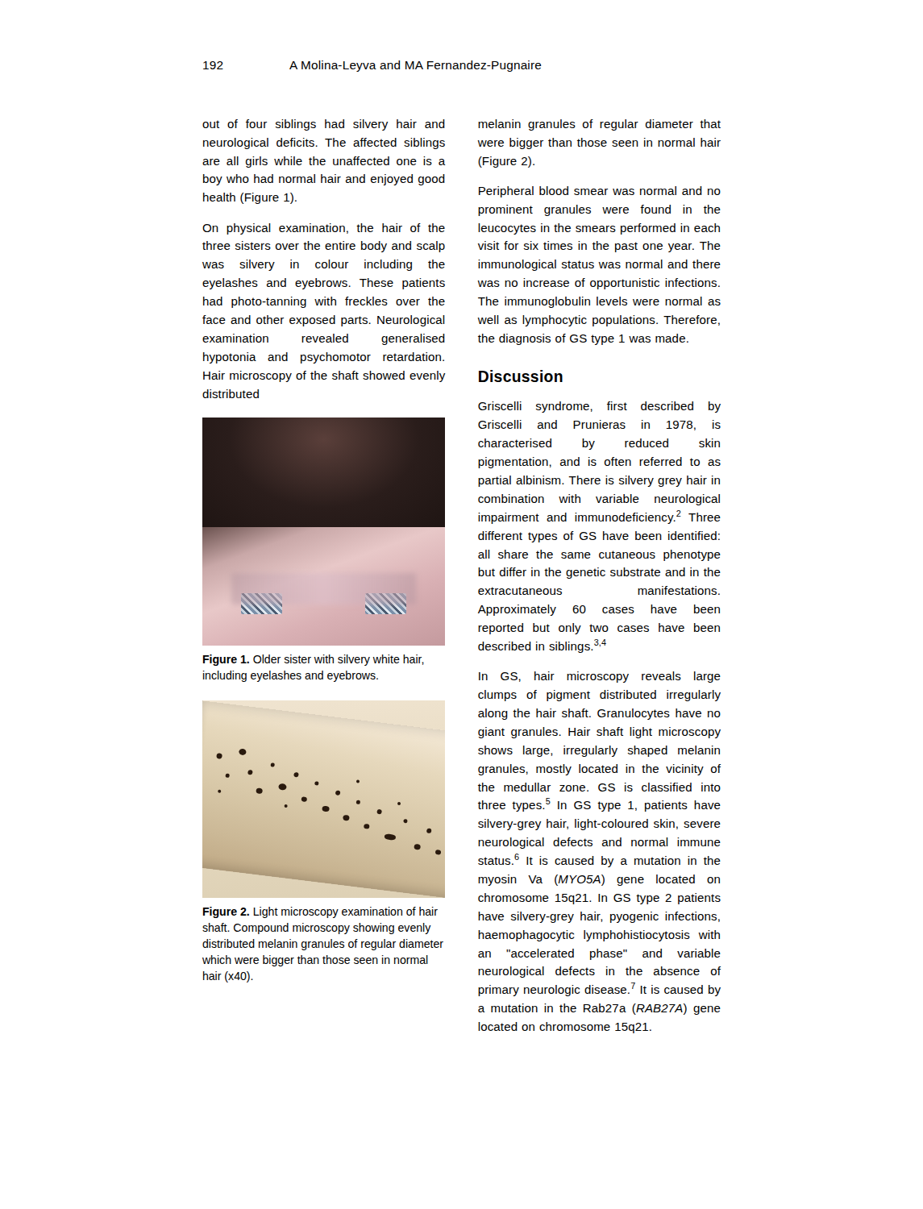192 A Molina-Leyva and MA Fernandez-Pugnaire
out of four siblings had silvery hair and neurological deficits. The affected siblings are all girls while the unaffected one is a boy who had normal hair and enjoyed good health (Figure 1).
On physical examination, the hair of the three sisters over the entire body and scalp was silvery in colour including the eyelashes and eyebrows. These patients had photo-tanning with freckles over the face and other exposed parts. Neurological examination revealed generalised hypotonia and psychomotor retardation. Hair microscopy of the shaft showed evenly distributed
Figure 1. Older sister with silvery white hair, including eyelashes and eyebrows.
Figure 2. Light microscopy examination of hair shaft. Compound microscopy showing evenly distributed melanin granules of regular diameter which were bigger than those seen in normal hair (x40).
melanin granules of regular diameter that were bigger than those seen in normal hair (Figure 2).
Peripheral blood smear was normal and no prominent granules were found in the leucocytes in the smears performed in each visit for six times in the past one year. The immunological status was normal and there was no increase of opportunistic infections. The immunoglobulin levels were normal as well as lymphocytic populations. Therefore, the diagnosis of GS type 1 was made.
Discussion
Griscelli syndrome, first described by Griscelli and Prunieras in 1978, is characterised by reduced skin pigmentation, and is often referred to as partial albinism. There is silvery grey hair in combination with variable neurological impairment and immunodeficiency.2 Three different types of GS have been identified: all share the same cutaneous phenotype but differ in the genetic substrate and in the extracutaneous manifestations. Approximately 60 cases have been reported but only two cases have been described in siblings.3,4
In GS, hair microscopy reveals large clumps of pigment distributed irregularly along the hair shaft. Granulocytes have no giant granules. Hair shaft light microscopy shows large, irregularly shaped melanin granules, mostly located in the vicinity of the medullar zone. GS is classified into three types.5 In GS type 1, patients have silvery-grey hair, light-coloured skin, severe neurological defects and normal immune status.6 It is caused by a mutation in the myosin Va (MYO5A) gene located on chromosome 15q21. In GS type 2 patients have silvery-grey hair, pyogenic infections, haemophagocytic lymphohistiocytosis with an "accelerated phase" and variable neurological defects in the absence of primary neurologic disease.7 It is caused by a mutation in the Rab27a (RAB27A) gene located on chromosome 15q21.